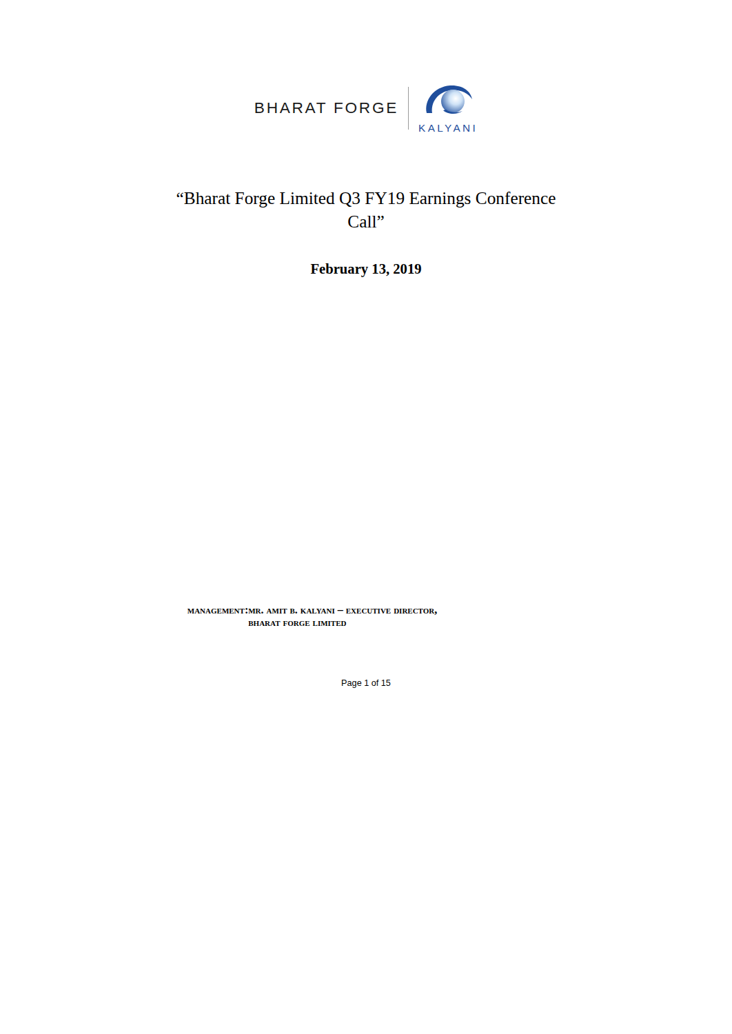BHARAT FORGE
KALYANI
“Bharat Forge Limited Q3 FY19 Earnings Conference Call”
February 13, 2019
| Management: | Mr. Amit B. Kalyani – Executive Director, Bharat Forge Limited |
Page 1 of 15